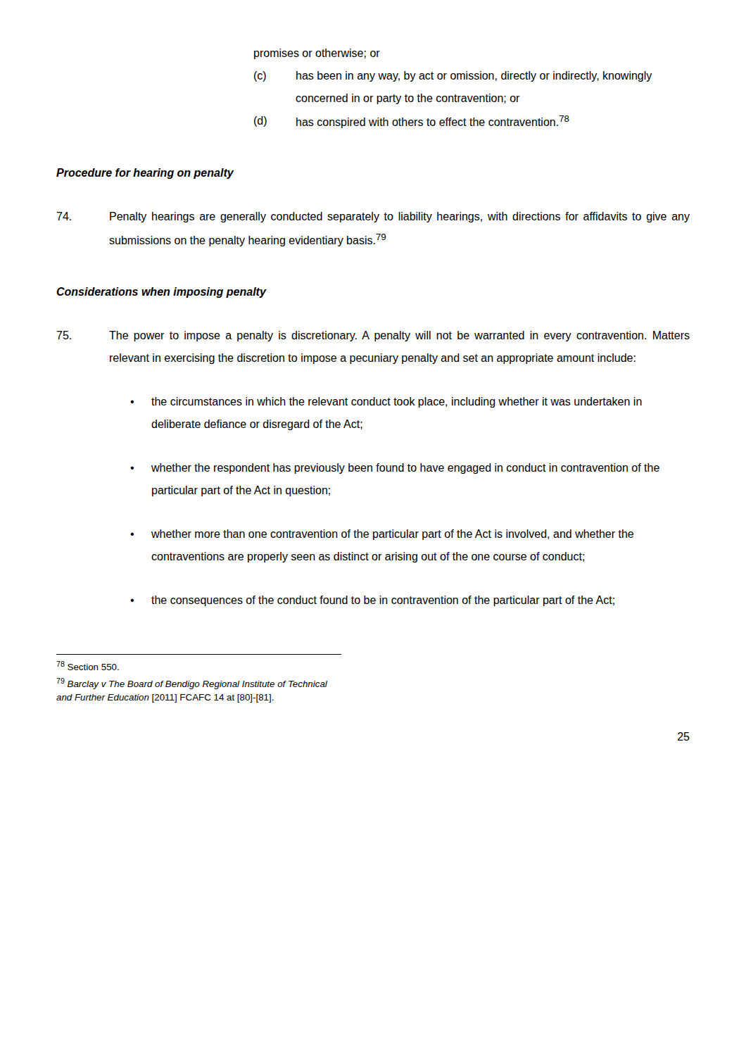promises or otherwise; or
(c)
has been in any way, by act or omission, directly or indirectly, knowingly concerned in or party to the contravention; or
(d)
has conspired with others to effect the contravention.78
Procedure for hearing on penalty
74.
Penalty hearings are generally conducted separately to liability hearings, with directions for affidavits to give any submissions on the penalty hearing evidentiary basis.79
Considerations when imposing penalty
75.
The power to impose a penalty is discretionary. A penalty will not be warranted in every contravention. Matters relevant in exercising the discretion to impose a pecuniary penalty and set an appropriate amount include:
the circumstances in which the relevant conduct took place, including whether it was undertaken in deliberate defiance or disregard of the Act;
whether the respondent has previously been found to have engaged in conduct in contravention of the particular part of the Act in question;
whether more than one contravention of the particular part of the Act is involved, and whether the contraventions are properly seen as distinct or arising out of the one course of conduct;
the consequences of the conduct found to be in contravention of the particular part of the Act;
78 Section 550.
79 Barclay v The Board of Bendigo Regional Institute of Technical and Further Education [2011] FCAFC 14 at [80]-[81].
25